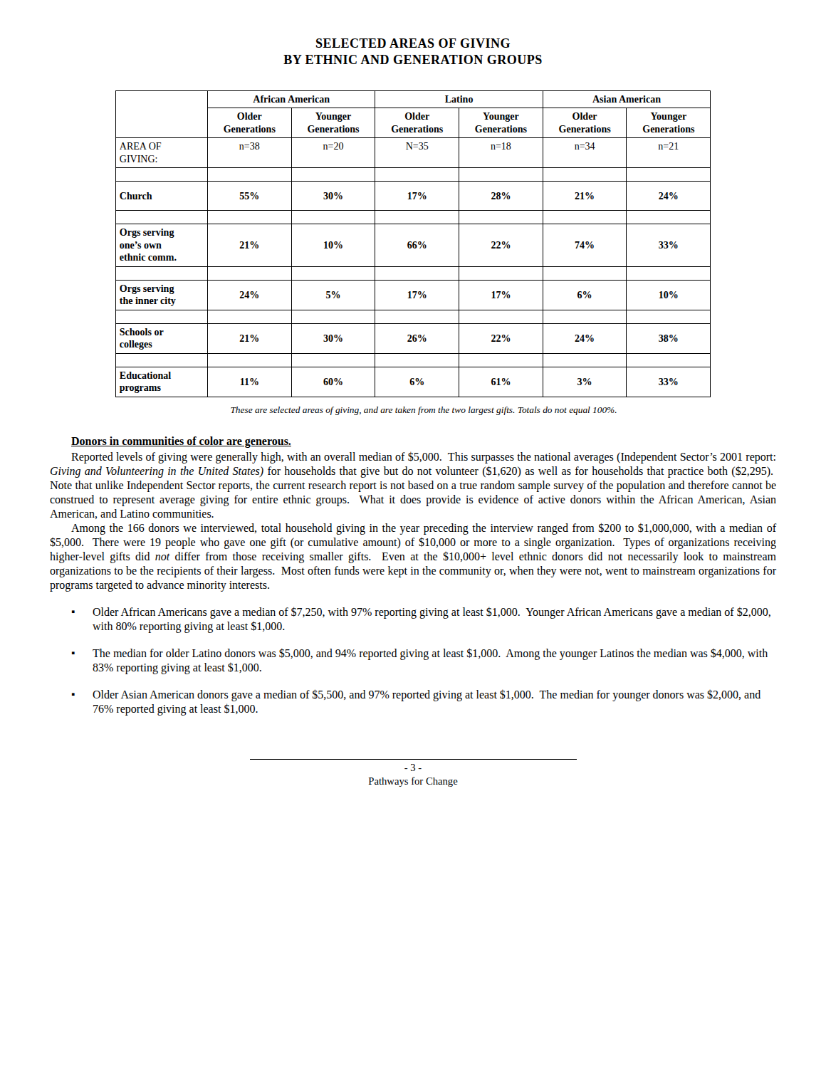SELECTED AREAS OF GIVING
BY ETHNIC AND GENERATION GROUPS
| | African American | Latino | Asian American |
| --- | --- | --- | --- |
| Older Generations | Younger Generations | Older Generations | Younger Generations | Older Generations | Younger Generations |
| AREA OF GIVING: | n=38 | n=20 | N=35 | n=18 | n=34 | n=21 |
| Church | 55% | 30% | 17% | 28% | 21% | 24% |
| Orgs serving one’s own ethnic comm. | 21% | 10% | 66% | 22% | 74% | 33% |
| Orgs serving the inner city | 24% | 5% | 17% | 17% | 6% | 10% |
| Schools or colleges | 21% | 30% | 26% | 22% | 24% | 38% |
| Educational programs | 11% | 60% | 6% | 61% | 3% | 33% |
These are selected areas of giving, and are taken from the two largest gifts. Totals do not equal 100%.
Donors in communities of color are generous.
Reported levels of giving were generally high, with an overall median of $5,000. This surpasses the national averages (Independent Sector’s 2001 report: Giving and Volunteering in the United States) for households that give but do not volunteer ($1,620) as well as for households that practice both ($2,295). Note that unlike Independent Sector reports, the current research report is not based on a true random sample survey of the population and therefore cannot be construed to represent average giving for entire ethnic groups. What it does provide is evidence of active donors within the African American, Asian American, and Latino communities.
Among the 166 donors we interviewed, total household giving in the year preceding the interview ranged from $200 to $1,000,000, with a median of $5,000. There were 19 people who gave one gift (or cumulative amount) of $10,000 or more to a single organization. Types of organizations receiving higher-level gifts did not differ from those receiving smaller gifts. Even at the $10,000+ level ethnic donors did not necessarily look to mainstream organizations to be the recipients of their largess. Most often funds were kept in the community or, when they were not, went to mainstream organizations for programs targeted to advance minority interests.
Older African Americans gave a median of $7,250, with 97% reporting giving at least $1,000. Younger African Americans gave a median of $2,000, with 80% reporting giving at least $1,000.
The median for older Latino donors was $5,000, and 94% reported giving at least $1,000. Among the younger Latinos the median was $4,000, with 83% reporting giving at least $1,000.
Older Asian American donors gave a median of $5,500, and 97% reported giving at least $1,000. The median for younger donors was $2,000, and 76% reported giving at least $1,000.
- 3 -
Pathways for Change